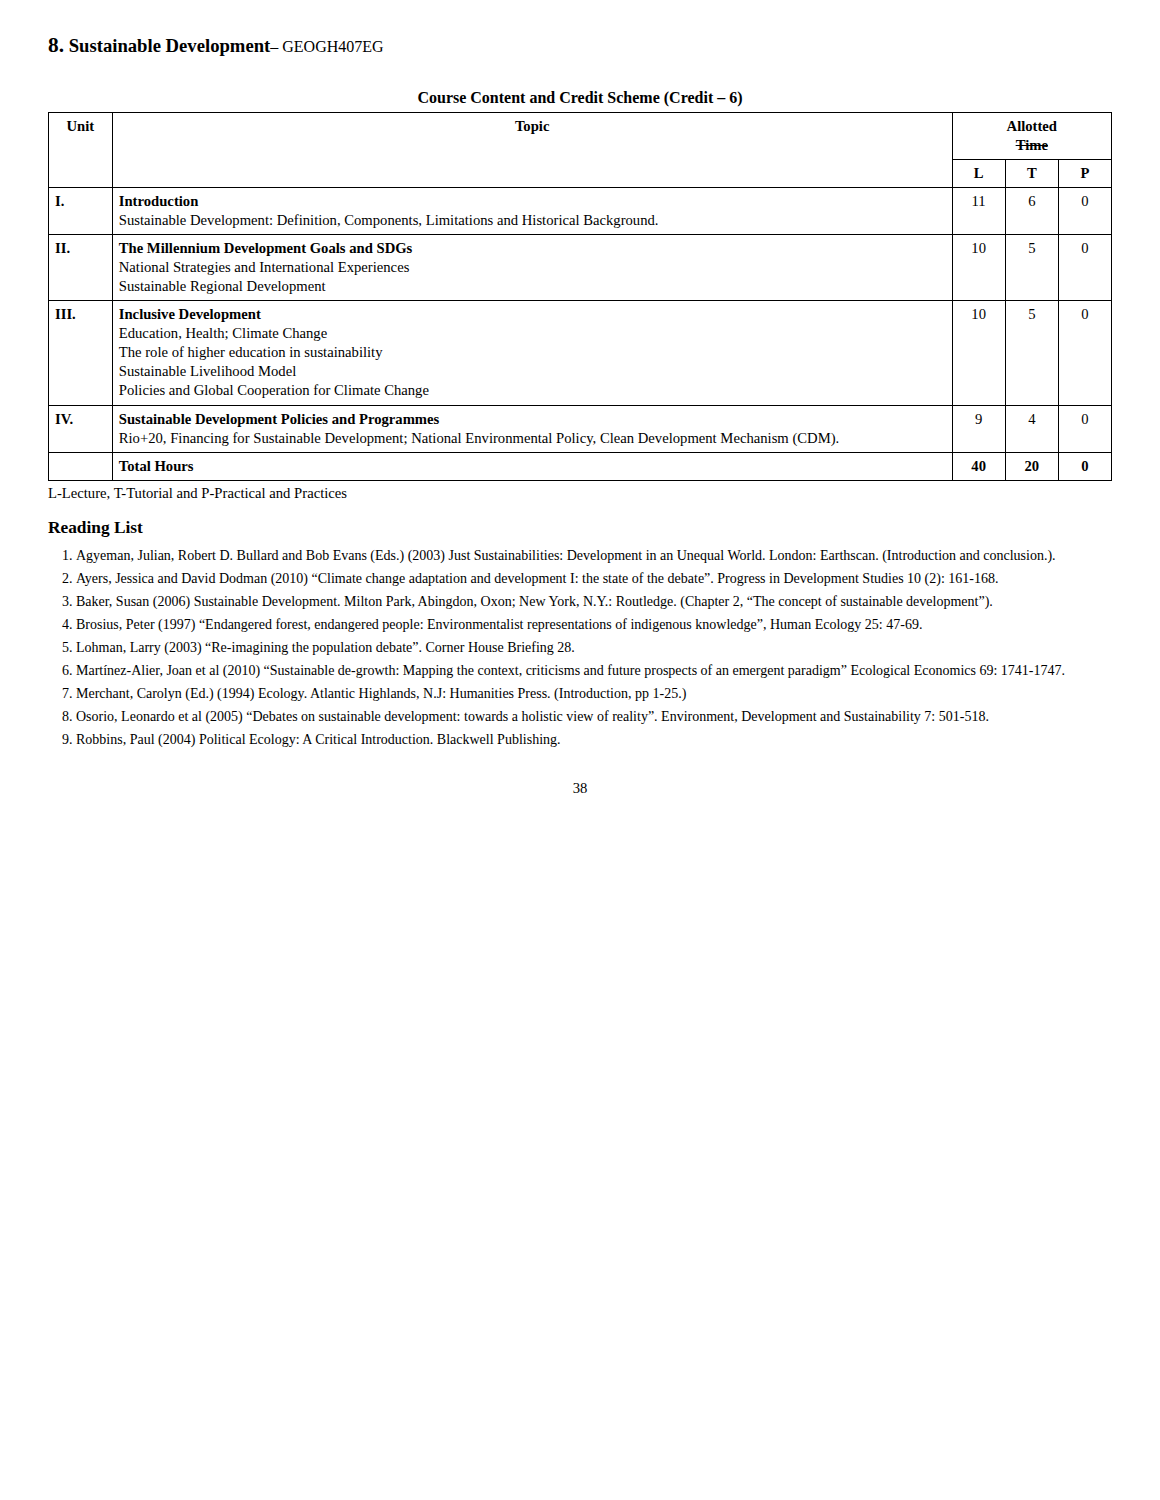8. Sustainable Development– GEOGH407EG
Course Content and Credit Scheme (Credit – 6)
| Unit | Topic | Allotted Time |
| --- | --- | --- |
| L | T | P |
| I. | Introduction Sustainable Development: Definition, Components, Limitations and Historical Background. | 11 | 6 | 0 |
| II. | The Millennium Development Goals and SDGs National Strategies and International Experiences Sustainable Regional Development | 10 | 5 | 0 |
| III. | Inclusive Development Education, Health; Climate Change The role of higher education in sustainability Sustainable Livelihood Model Policies and Global Cooperation for Climate Change | 10 | 5 | 0 |
| IV. | Sustainable Development Policies and Programmes Rio+20, Financing for Sustainable Development; National Environmental Policy, Clean Development Mechanism (CDM). | 9 | 4 | 0 |
| | Total Hours | 40 | 20 | 0 |
L-Lecture, T-Tutorial and P-Practical and Practices
Reading List
Agyeman, Julian, Robert D. Bullard and Bob Evans (Eds.) (2003) Just Sustainabilities: Development in an Unequal World. London: Earthscan. (Introduction and conclusion.).
Ayers, Jessica and David Dodman (2010) “Climate change adaptation and development I: the state of the debate”. Progress in Development Studies 10 (2): 161-168.
Baker, Susan (2006) Sustainable Development. Milton Park, Abingdon, Oxon; New York, N.Y.: Routledge. (Chapter 2, “The concept of sustainable development”).
Brosius, Peter (1997) “Endangered forest, endangered people: Environmentalist representations of indigenous knowledge”, Human Ecology 25: 47-69.
Lohman, Larry (2003) “Re-imagining the population debate”. Corner House Briefing 28.
Martínez-Alier, Joan et al (2010) “Sustainable de-growth: Mapping the context, criticisms and future prospects of an emergent paradigm” Ecological Economics 69: 1741-1747.
Merchant, Carolyn (Ed.) (1994) Ecology. Atlantic Highlands, N.J: Humanities Press. (Introduction, pp 1-25.)
Osorio, Leonardo et al (2005) “Debates on sustainable development: towards a holistic view of reality”. Environment, Development and Sustainability 7: 501-518.
Robbins, Paul (2004) Political Ecology: A Critical Introduction. Blackwell Publishing.
38